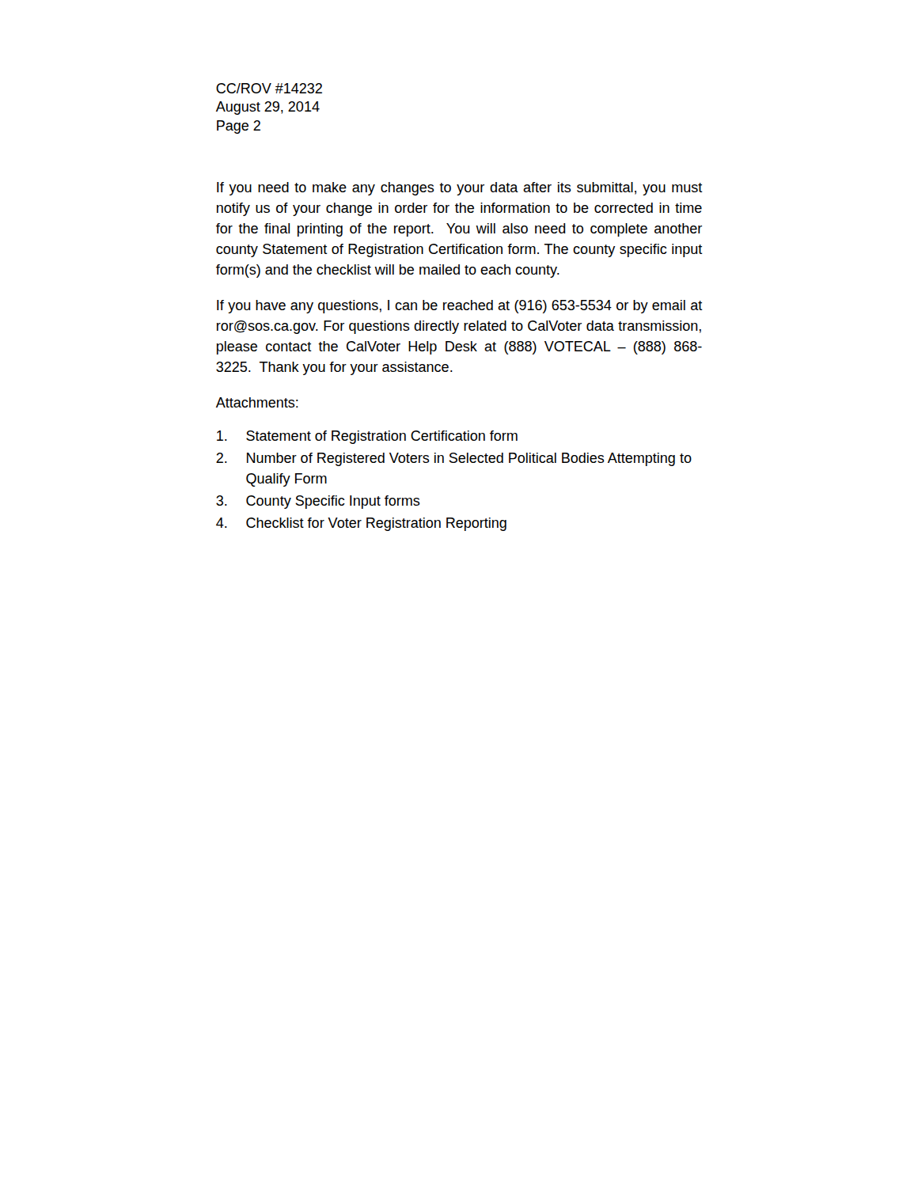CC/ROV #14232
August 29, 2014
Page 2
If you need to make any changes to your data after its submittal, you must notify us of your change in order for the information to be corrected in time for the final printing of the report. You will also need to complete another county Statement of Registration Certification form. The county specific input form(s) and the checklist will be mailed to each county.
If you have any questions, I can be reached at (916) 653-5534 or by email at ror@sos.ca.gov. For questions directly related to CalVoter data transmission, please contact the CalVoter Help Desk at (888) VOTECAL – (888) 868-3225. Thank you for your assistance.
Attachments:
1. Statement of Registration Certification form
2. Number of Registered Voters in Selected Political Bodies Attempting to Qualify Form
3. County Specific Input forms
4. Checklist for Voter Registration Reporting